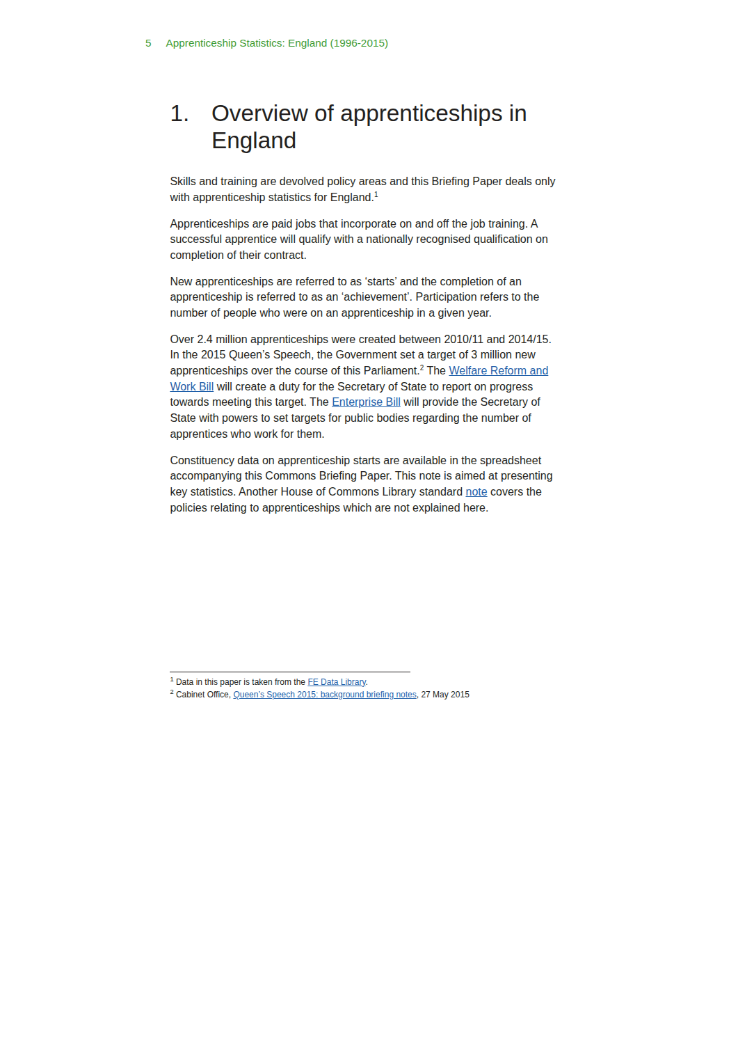5 Apprenticeship Statistics: England (1996-2015)
1. Overview of apprenticeships in England
Skills and training are devolved policy areas and this Briefing Paper deals only with apprenticeship statistics for England.1
Apprenticeships are paid jobs that incorporate on and off the job training. A successful apprentice will qualify with a nationally recognised qualification on completion of their contract.
New apprenticeships are referred to as ‘starts’ and the completion of an apprenticeship is referred to as an ‘achievement’. Participation refers to the number of people who were on an apprenticeship in a given year.
Over 2.4 million apprenticeships were created between 2010/11 and 2014/15. In the 2015 Queen’s Speech, the Government set a target of 3 million new apprenticeships over the course of this Parliament.2 The Welfare Reform and Work Bill will create a duty for the Secretary of State to report on progress towards meeting this target. The Enterprise Bill will provide the Secretary of State with powers to set targets for public bodies regarding the number of apprentices who work for them.
Constituency data on apprenticeship starts are available in the spreadsheet accompanying this Commons Briefing Paper. This note is aimed at presenting key statistics. Another House of Commons Library standard note covers the policies relating to apprenticeships which are not explained here.
1 Data in this paper is taken from the FE Data Library.
2 Cabinet Office, Queen’s Speech 2015: background briefing notes, 27 May 2015